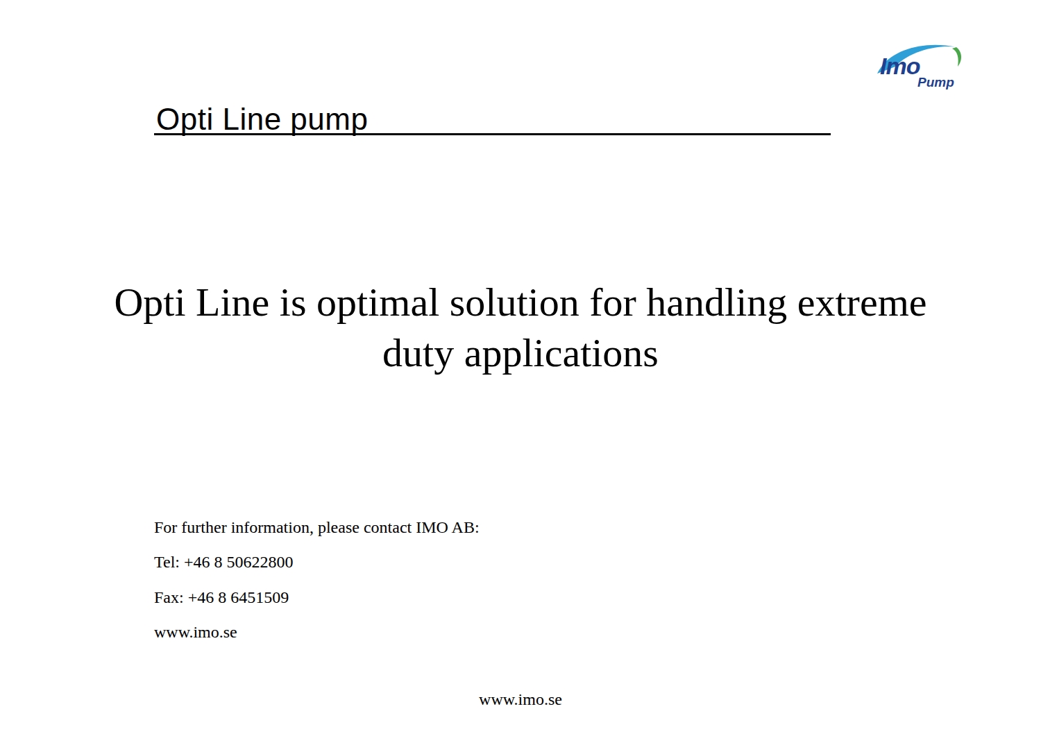Opti Line pump
Imo Pump
Opti Line is optimal solution for handling extreme duty applications
For further information, please contact IMO AB:
Tel: +46 8 50622800
Fax: +46 8 6451509
www.imo.se
www.imo.se